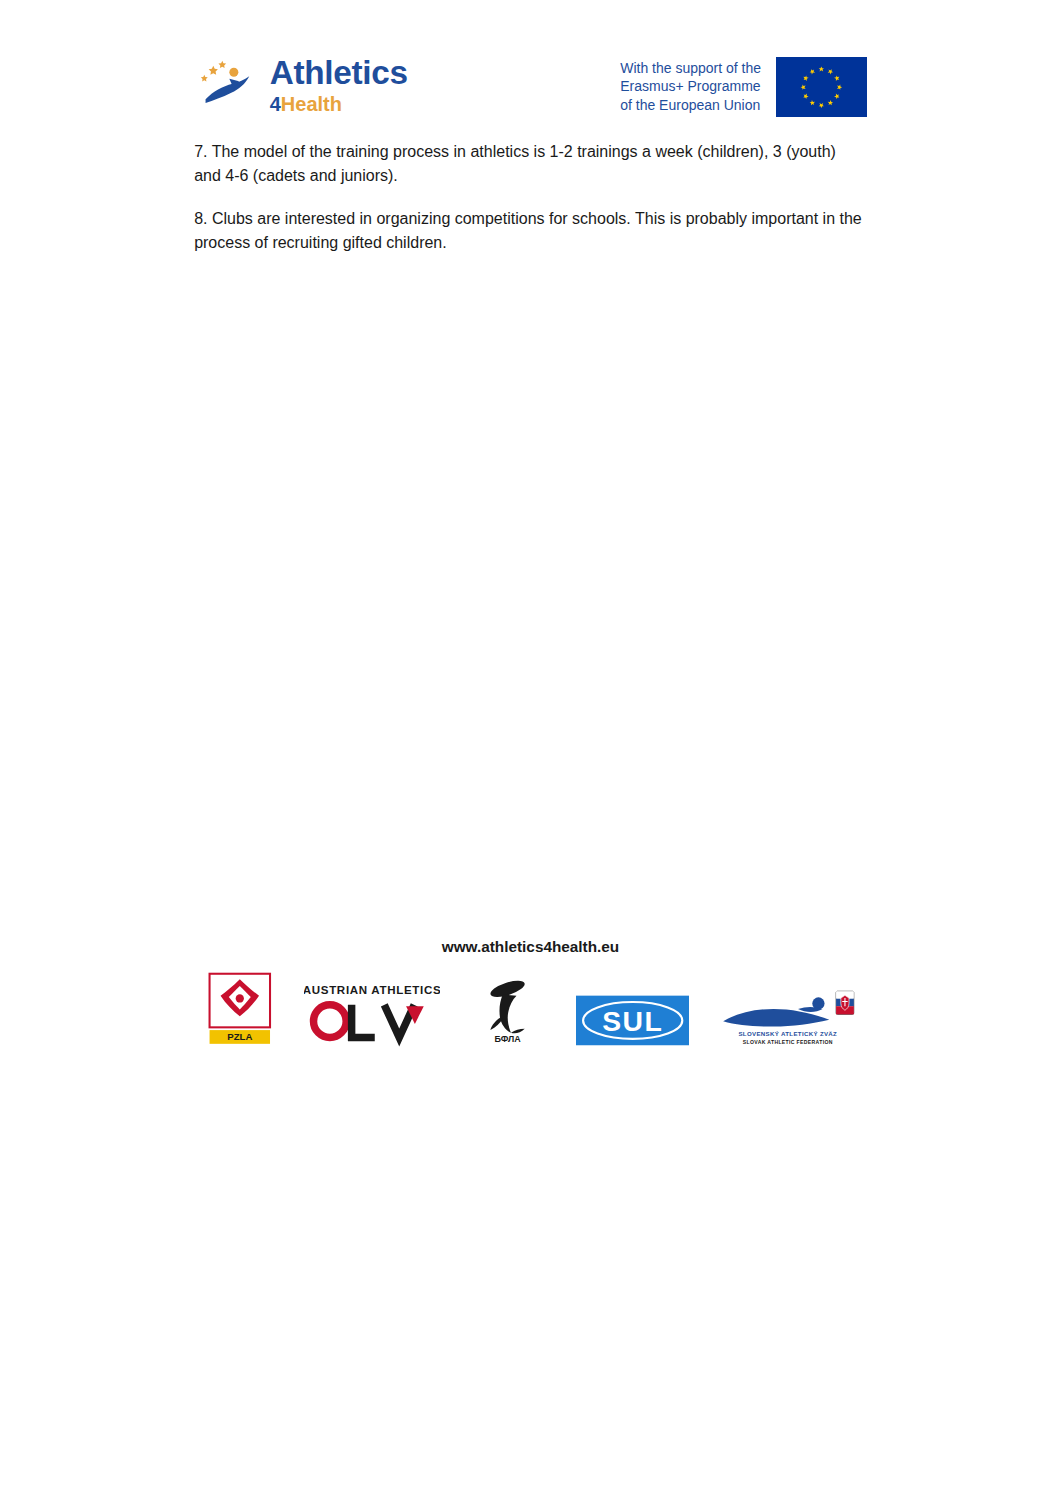Athletics
4 Health
With the support of the
Erasmus+ Programme
of the European Union
7. The model of the training process in athletics is 1-2 trainings a week (children), 3 (youth) and 4-6 (cadets and juniors).
8. Clubs are interested in organizing competitions for schools. This is probably important in the process of recruiting gifted children.
www.athletics4health.eu
PZLA
AUSTRIAN ATHLETICS
БФЛА
SUL
SLOVENSKÝ ATLETICKÝ ZVÄZ SLOVAK ATHLETIC FEDERATION